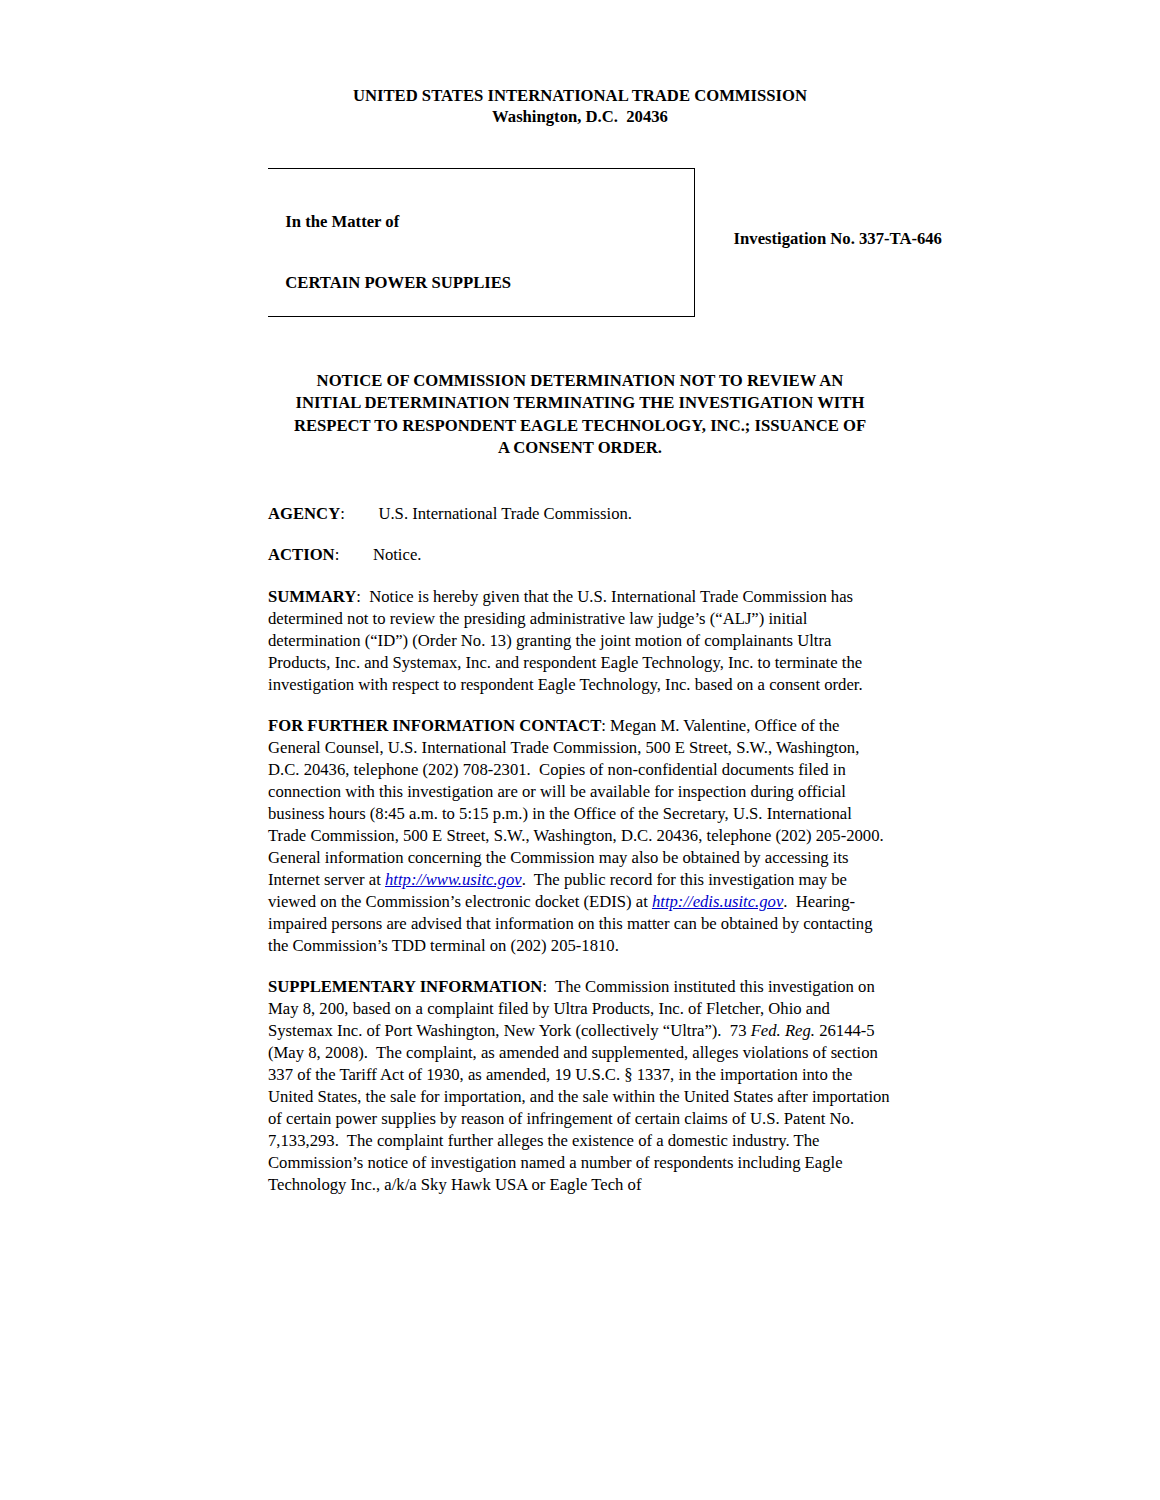UNITED STATES INTERNATIONAL TRADE COMMISSION
Washington, D.C. 20436
In the Matter of
CERTAIN POWER SUPPLIES
Investigation No. 337-TA-646
NOTICE OF COMMISSION DETERMINATION NOT TO REVIEW AN INITIAL DETERMINATION TERMINATING THE INVESTIGATION WITH RESPECT TO RESPONDENT EAGLE TECHNOLOGY, INC.; ISSUANCE OF A CONSENT ORDER.
AGENCY: U.S. International Trade Commission.
ACTION: Notice.
SUMMARY: Notice is hereby given that the U.S. International Trade Commission has determined not to review the presiding administrative law judge’s (“ALJ”) initial determination (“ID”) (Order No. 13) granting the joint motion of complainants Ultra Products, Inc. and Systemax, Inc. and respondent Eagle Technology, Inc. to terminate the investigation with respect to respondent Eagle Technology, Inc. based on a consent order.
FOR FURTHER INFORMATION CONTACT: Megan M. Valentine, Office of the General Counsel, U.S. International Trade Commission, 500 E Street, S.W., Washington, D.C. 20436, telephone (202) 708-2301. Copies of non-confidential documents filed in connection with this investigation are or will be available for inspection during official business hours (8:45 a.m. to 5:15 p.m.) in the Office of the Secretary, U.S. International Trade Commission, 500 E Street, S.W., Washington, D.C. 20436, telephone (202) 205-2000. General information concerning the Commission may also be obtained by accessing its Internet server at http://www.usitc.gov. The public record for this investigation may be viewed on the Commission’s electronic docket (EDIS) at http://edis.usitc.gov. Hearing-impaired persons are advised that information on this matter can be obtained by contacting the Commission’s TDD terminal on (202) 205-1810.
SUPPLEMENTARY INFORMATION: The Commission instituted this investigation on May 8, 200, based on a complaint filed by Ultra Products, Inc. of Fletcher, Ohio and Systemax Inc. of Port Washington, New York (collectively “Ultra”). 73 Fed. Reg. 26144-5 (May 8, 2008). The complaint, as amended and supplemented, alleges violations of section 337 of the Tariff Act of 1930, as amended, 19 U.S.C. § 1337, in the importation into the United States, the sale for importation, and the sale within the United States after importation of certain power supplies by reason of infringement of certain claims of U.S. Patent No. 7,133,293. The complaint further alleges the existence of a domestic industry. The Commission’s notice of investigation named a number of respondents including Eagle Technology Inc., a/k/a Sky Hawk USA or Eagle Tech of